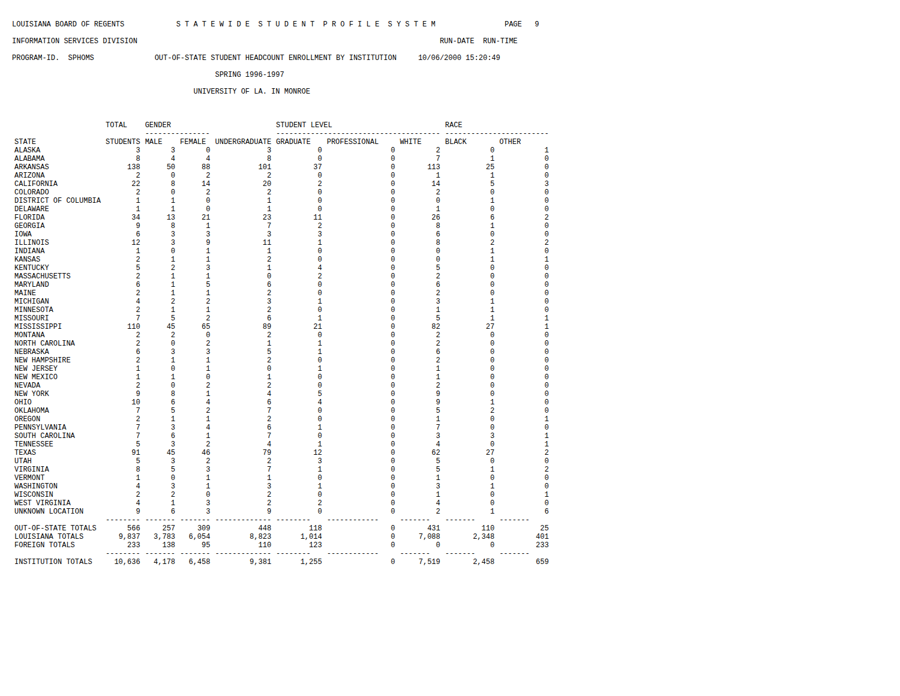LOUISIANA BOARD OF REGENTS S T A T E W I D E S T U D E N T P R O F I L E S Y S T E M PAGE 9
INFORMATION SERVICES DIVISION RUN-DATE RUN-TIME
PROGRAM-ID. SPHOMS OUT-OF-STATE STUDENT HEADCOUNT ENROLLMENT BY INSTITUTION 10/06/2000 15:20:49
SPRING 1996-1997
UNIVERSITY OF LA. IN MONROE
| | TOTAL | GENDER | STUDENT LEVEL | RACE |
| | | --------------- | -------------------------------------- | ------------------------ |
| STATE | STUDENTS | MALE | FEMALE | UNDERGRADUATE | GRADUATE | PROFESSIONAL | WHITE | BLACK | OTHER |
| ALASKA | 3 | 3 | 0 | 3 | 0 | 0 | 2 | 0 | 1 |
| ALABAMA | 8 | 4 | 4 | 8 | 0 | 0 | 7 | 1 | 0 |
| ARKANSAS | 138 | 50 | 88 | 101 | 37 | 0 | 113 | 25 | 0 |
| ARIZONA | 2 | 0 | 2 | 2 | 0 | 0 | 1 | 1 | 0 |
| CALIFORNIA | 22 | 8 | 14 | 20 | 2 | 0 | 14 | 5 | 3 |
| COLORADO | 2 | 0 | 2 | 2 | 0 | 0 | 2 | 0 | 0 |
| DISTRICT OF COLUMBIA | 1 | 1 | 0 | 1 | 0 | 0 | 0 | 1 | 0 |
| DELAWARE | 1 | 1 | 0 | 1 | 0 | 0 | 1 | 0 | 0 |
| FLORIDA | 34 | 13 | 21 | 23 | 11 | 0 | 26 | 6 | 2 |
| GEORGIA | 9 | 8 | 1 | 7 | 2 | 0 | 8 | 1 | 0 |
| IOWA | 6 | 3 | 3 | 3 | 3 | 0 | 6 | 0 | 0 |
| ILLINOIS | 12 | 3 | 9 | 11 | 1 | 0 | 8 | 2 | 2 |
| INDIANA | 1 | 0 | 1 | 1 | 0 | 0 | 0 | 1 | 0 |
| KANSAS | 2 | 1 | 1 | 2 | 0 | 0 | 0 | 1 | 1 |
| KENTUCKY | 5 | 2 | 3 | 1 | 4 | 0 | 5 | 0 | 0 |
| MASSACHUSETTS | 2 | 1 | 1 | 0 | 2 | 0 | 2 | 0 | 0 |
| MARYLAND | 6 | 1 | 5 | 6 | 0 | 0 | 6 | 0 | 0 |
| MAINE | 2 | 1 | 1 | 2 | 0 | 0 | 2 | 0 | 0 |
| MICHIGAN | 4 | 2 | 2 | 3 | 1 | 0 | 3 | 1 | 0 |
| MINNESOTA | 2 | 1 | 1 | 2 | 0 | 0 | 1 | 1 | 0 |
| MISSOURI | 7 | 5 | 2 | 6 | 1 | 0 | 5 | 1 | 1 |
| MISSISSIPPI | 110 | 45 | 65 | 89 | 21 | 0 | 82 | 27 | 1 |
| MONTANA | 2 | 2 | 0 | 2 | 0 | 0 | 2 | 0 | 0 |
| NORTH CAROLINA | 2 | 0 | 2 | 1 | 1 | 0 | 2 | 0 | 0 |
| NEBRASKA | 6 | 3 | 3 | 5 | 1 | 0 | 6 | 0 | 0 |
| NEW HAMPSHIRE | 2 | 1 | 1 | 2 | 0 | 0 | 2 | 0 | 0 |
| NEW JERSEY | 1 | 0 | 1 | 0 | 1 | 0 | 1 | 0 | 0 |
| NEW MEXICO | 1 | 1 | 0 | 1 | 0 | 0 | 1 | 0 | 0 |
| NEVADA | 2 | 0 | 2 | 2 | 0 | 0 | 2 | 0 | 0 |
| NEW YORK | 9 | 8 | 1 | 4 | 5 | 0 | 9 | 0 | 0 |
| OHIO | 10 | 6 | 4 | 6 | 4 | 0 | 9 | 1 | 0 |
| OKLAHOMA | 7 | 5 | 2 | 7 | 0 | 0 | 5 | 2 | 0 |
| OREGON | 2 | 1 | 1 | 2 | 0 | 0 | 1 | 0 | 1 |
| PENNSYLVANIA | 7 | 3 | 4 | 6 | 1 | 0 | 7 | 0 | 0 |
| SOUTH CAROLINA | 7 | 6 | 1 | 7 | 0 | 0 | 3 | 3 | 1 |
| TENNESSEE | 5 | 3 | 2 | 4 | 1 | 0 | 4 | 0 | 1 |
| TEXAS | 91 | 45 | 46 | 79 | 12 | 0 | 62 | 27 | 2 |
| UTAH | 5 | 3 | 2 | 2 | 3 | 0 | 5 | 0 | 0 |
| VIRGINIA | 8 | 5 | 3 | 7 | 1 | 0 | 5 | 1 | 2 |
| VERMONT | 1 | 0 | 1 | 1 | 0 | 0 | 1 | 0 | 0 |
| WASHINGTON | 4 | 3 | 1 | 3 | 1 | 0 | 3 | 1 | 0 |
| WISCONSIN | 2 | 2 | 0 | 2 | 0 | 0 | 1 | 0 | 1 |
| WEST VIRGINIA | 4 | 1 | 3 | 2 | 2 | 0 | 4 | 0 | 0 |
| UNKNOWN LOCATION | 9 | 6 | 3 | 9 | 0 | 0 | 2 | 1 | 6 |
| | -------- | ------- | ------- | ------------- | -------- | ------------ | ------- | ------- | ------- |
| OUT-OF-STATE TOTALS | 566 | 257 | 309 | 448 | 118 | 0 | 431 | 110 | 25 |
| LOUISIANA TOTALS | 9,837 | 3,783 | 6,054 | 8,823 | 1,014 | 0 | 7,088 | 2,348 | 401 |
| FOREIGN TOTALS | 233 | 138 | 95 | 110 | 123 | 0 | 0 | 0 | 233 |
| | -------- | ------- | ------- | ------------- | -------- | ------------ | ------- | ------- | ------- |
| INSTITUTION TOTALS | 10,636 | 4,178 | 6,458 | 9,381 | 1,255 | 0 | 7,519 | 2,458 | 659 |